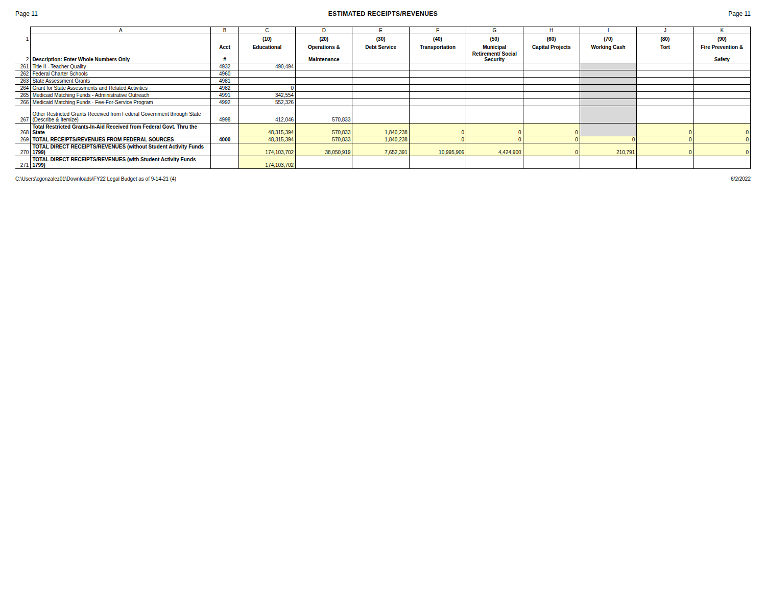Page 11
ESTIMATED RECEIPTS/REVENUES
Page 11
| | A | B | C | D | E | F | G | H | I | J | K |
| --- | --- | --- | --- | --- | --- | --- | --- | --- | --- | --- | --- |
| 1 | | | (10) | (20) | (30) | (40) | (50) | (60) | (70) | (80) | (90) |
| | | Acct | Educational | Operations & | Debt Service | Transportation | Municipal | Capital Projects | Working Cash | Tort | Fire Prevention & |
| 2 | Description: Enter Whole Numbers Only | # | | Maintenance | | | Retirement/ Social Security | | | | Safety |
| 261 | Title II - Teacher Quality | 4932 | 490,494 | | | | | | | | |
| 262 | Federal Charter Schools | 4960 | | | | | | | | | |
| 263 | State Assessment Grants | 4981 | | | | | | | | | |
| 264 | Grant for State Assessments and Related Activities | 4982 | 0 | | | | | | | | |
| 265 | Medicaid Matching Funds - Administrative Outreach | 4991 | 342,554 | | | | | | | | |
| 266 | Medicaid Matching Funds - Fee-For-Service Program | 4992 | 552,326 | | | | | | | | |
| 267 | Other Restricted Grants Received from Federal Government through State (Describe & Itemize) | 4998 | 412,046 | 570,833 | | | | | | | |
| 268 | Total Restricted Grants-In-Aid Received from Federal Govt. Thru the State | | 48,315,394 | 570,833 | 1,840,238 | 0 | 0 | 0 | | 0 | 0 |
| 269 | TOTAL RECEIPTS/REVENUES FROM FEDERAL SOURCES | 4000 | 48,315,394 | 570,833 | 1,840,238 | 0 | 0 | 0 | 0 | 0 | 0 |
| 270 | TOTAL DIRECT RECEIPTS/REVENUES (without Student Activity Funds 1799) | | 174,103,702 | 38,050,919 | 7,652,391 | 10,995,906 | 4,424,900 | 0 | 210,791 | 0 | 0 |
| 271 | TOTAL DIRECT RECEIPTS/REVENUES (with Student Activity Funds 1799) | | 174,103,702 | | | | | | | | |
C:\Users\cgonzalez01\Downloads\FY22 Legal Budget as of 9-14-21 (4)
6/2/2022